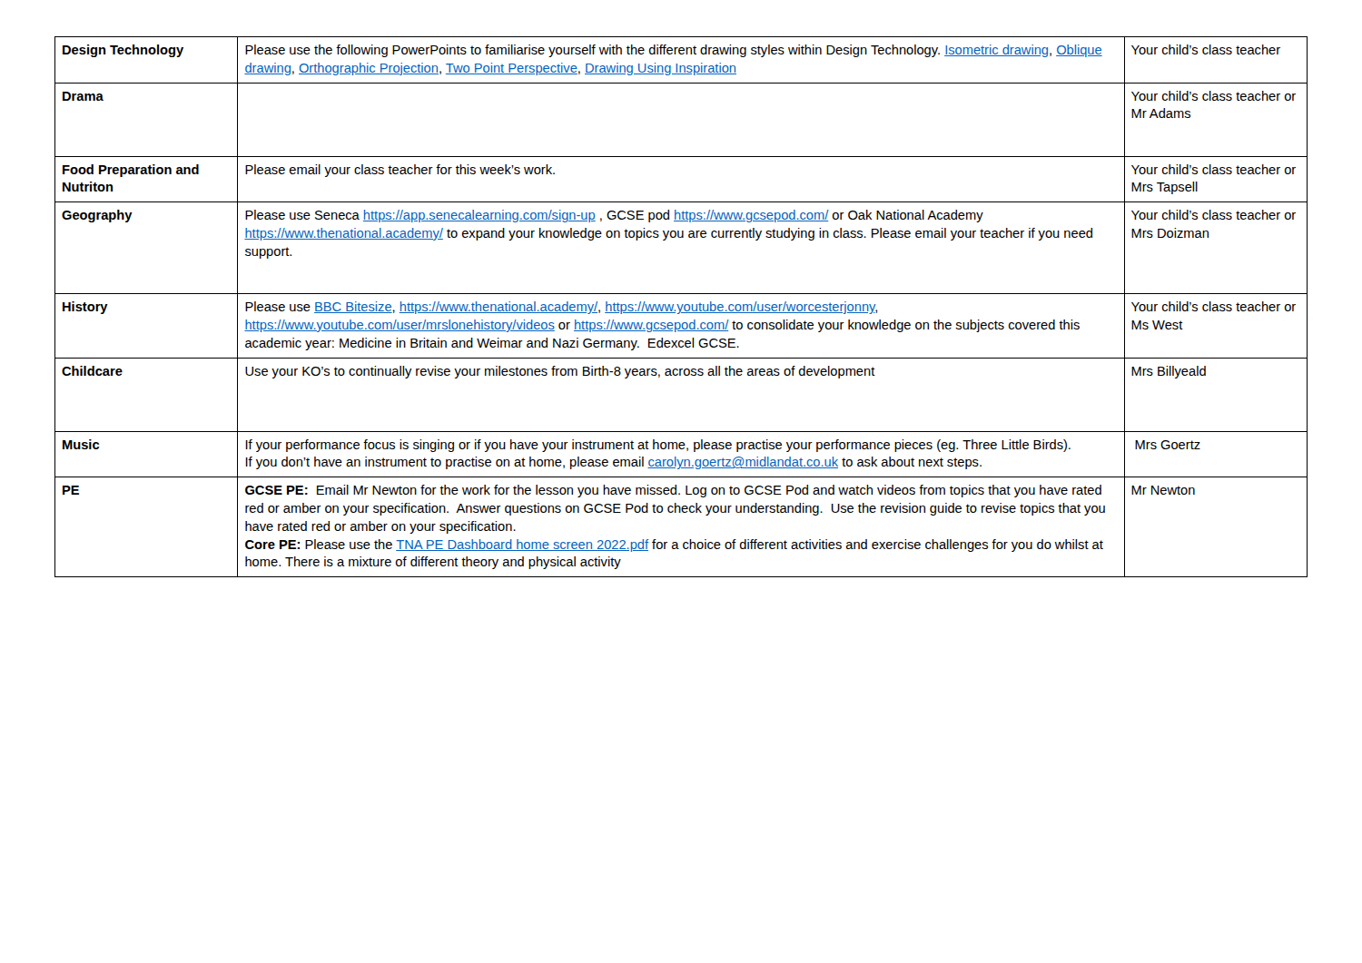| Design Technology | Please use the following PowerPoints to familiarise yourself with the different drawing styles within Design Technology. Isometric drawing , Oblique drawing , Orthographic Projection , Two Point Perspective , Drawing Using Inspiration | Your child’s class teacher |
| Drama | | Your child’s class teacher or Mr Adams |
| Food Preparation and Nutriton | Please email your class teacher for this week’s work. | Your child’s class teacher or Mrs Tapsell |
| Geography | Please use Seneca https://app.senecalearning.com/sign-up , GCSE pod https://www.gcsepod.com/ or Oak National Academy https://www.thenational.academy/ to expand your knowledge on topics you are currently studying in class. Please email your teacher if you need support. | Your child’s class teacher or Mrs Doizman |
| History | Please use BBC Bitesize , https://www.thenational.academy/ , https://www.youtube.com/user/worcesterjonny , https://www.youtube.com/user/mrslonehistory/videos or https://www.gcsepod.com/ to consolidate your knowledge on the subjects covered this academic year: Medicine in Britain and Weimar and Nazi Germany. Edexcel GCSE. | Your child’s class teacher or Ms West |
| Childcare | Use your KO’s to continually revise your milestones from Birth-8 years, across all the areas of development | Mrs Billyeald |
| Music | If your performance focus is singing or if you have your instrument at home, please practise your performance pieces (eg. Three Little Birds). If you don’t have an instrument to practise on at home, please email carolyn.goertz@midlandat.co.uk to ask about next steps. | Mrs Goertz |
| PE | GCSE PE: Email Mr Newton for the work for the lesson you have missed. Log on to GCSE Pod and watch videos from topics that you have rated red or amber on your specification. Answer questions on GCSE Pod to check your understanding. Use the revision guide to revise topics that you have rated red or amber on your specification. Core PE: Please use the TNA PE Dashboard home screen 2022.pdf for a choice of different activities and exercise challenges for you do whilst at home. There is a mixture of different theory and physical activity | Mr Newton |